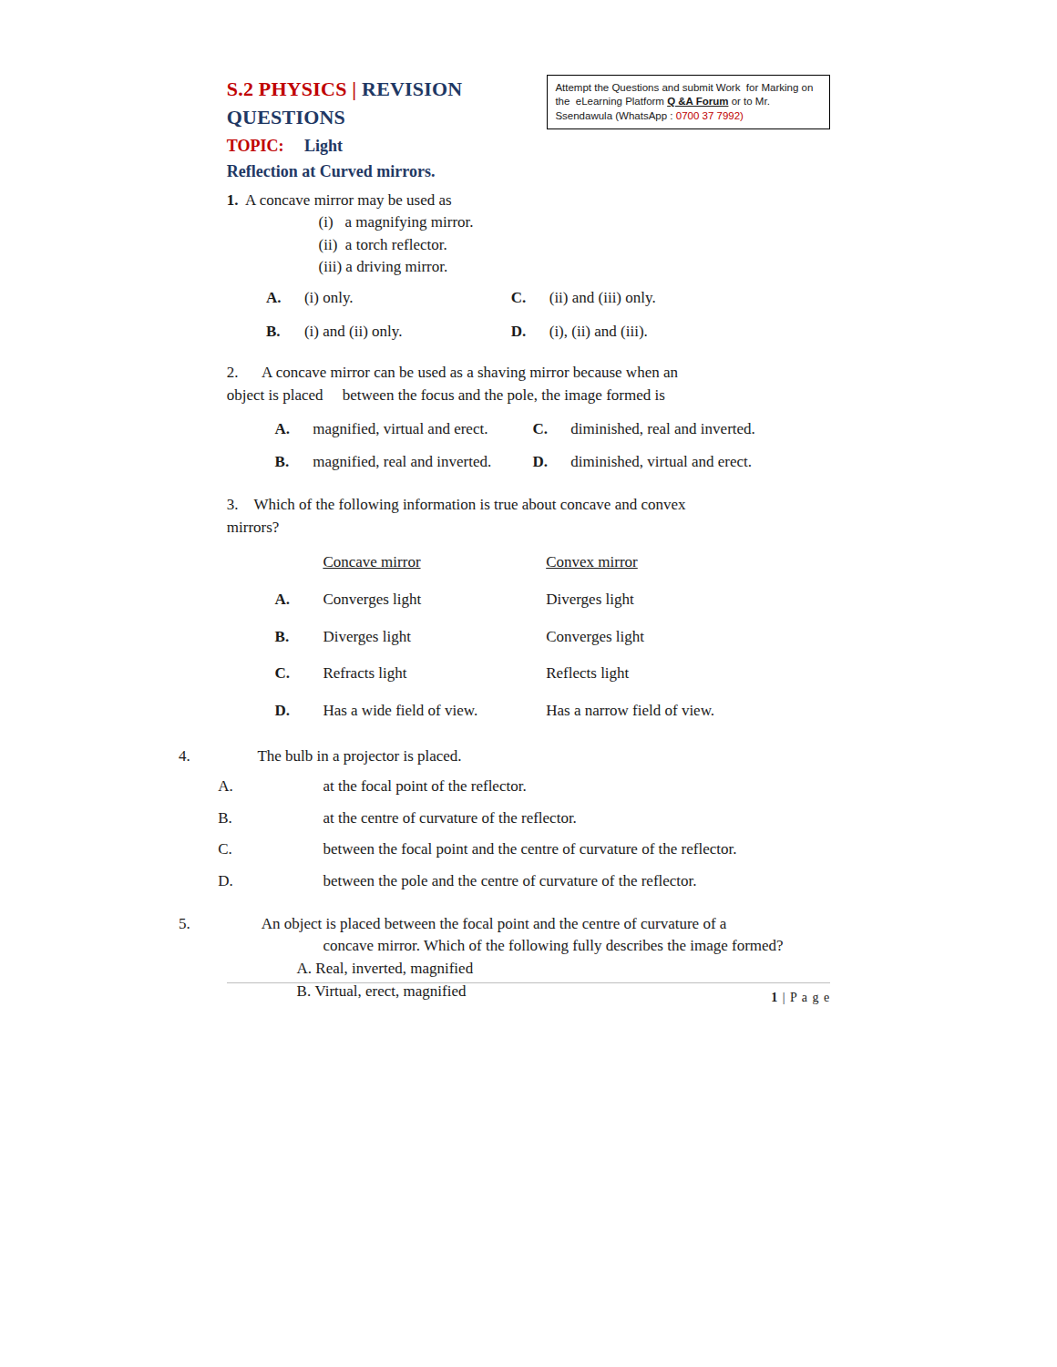Attempt the Questions and submit Work for Marking on the eLearning Platform Q &A Forum or to Mr. Ssendawula (WhatsApp : 0700 37 7992)
S.2 PHYSICS | REVISION QUESTIONS
TOPIC: Light
Reflection at Curved mirrors.
1. A concave mirror may be used as
(i) a magnifying mirror.
(ii) a torch reflector.
(iii) a driving mirror.
| A. | (i) only. | C. | (ii) and (iii) only. |
| B. | (i) and (ii) only. | D. | (i), (ii) and (iii). |
2. A concave mirror can be used as a shaving mirror because when an
object is placed between the focus and the pole, the image formed is
| A. | magnified, virtual and erect. | C. | diminished, real and inverted. |
| B. | magnified, real and inverted. | D. | diminished, virtual and erect. |
3. Which of the following information is true about concave and convex
mirrors?
| | Concave mirror | Convex mirror |
| A. | Converges light | Diverges light |
| B. | Diverges light | Converges light |
| C. | Refracts light | Reflects light |
| D. | Has a wide field of view. | Has a narrow field of view. |
4. The bulb in a projector is placed.
A. at the focal point of the reflector.
B. at the centre of curvature of the reflector.
C. between the focal point and the centre of curvature of the reflector.
D. between the pole and the centre of curvature of the reflector.
5. An object is placed between the focal point and the centre of curvature of a concave mirror. Which of the following fully describes the image formed? A. Real, inverted, magnified B. Virtual, erect, magnified
1 | P a g e